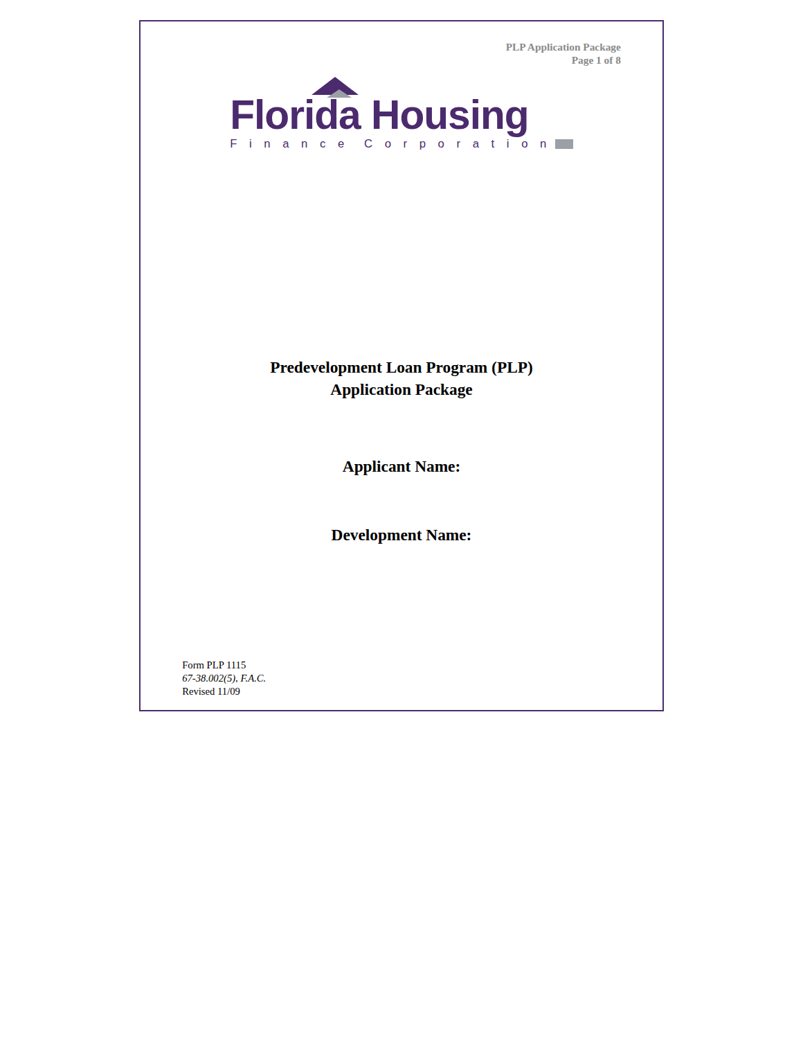PLP Application Package
Page 1 of 8
Florida Housing
F i n a n c e C o r p o r a t i o n
Predevelopment Loan Program (PLP)
Application Package
Applicant Name:
Development Name:
Form PLP 1115
67-38.002(5), F.A.C.
Revised 11/09